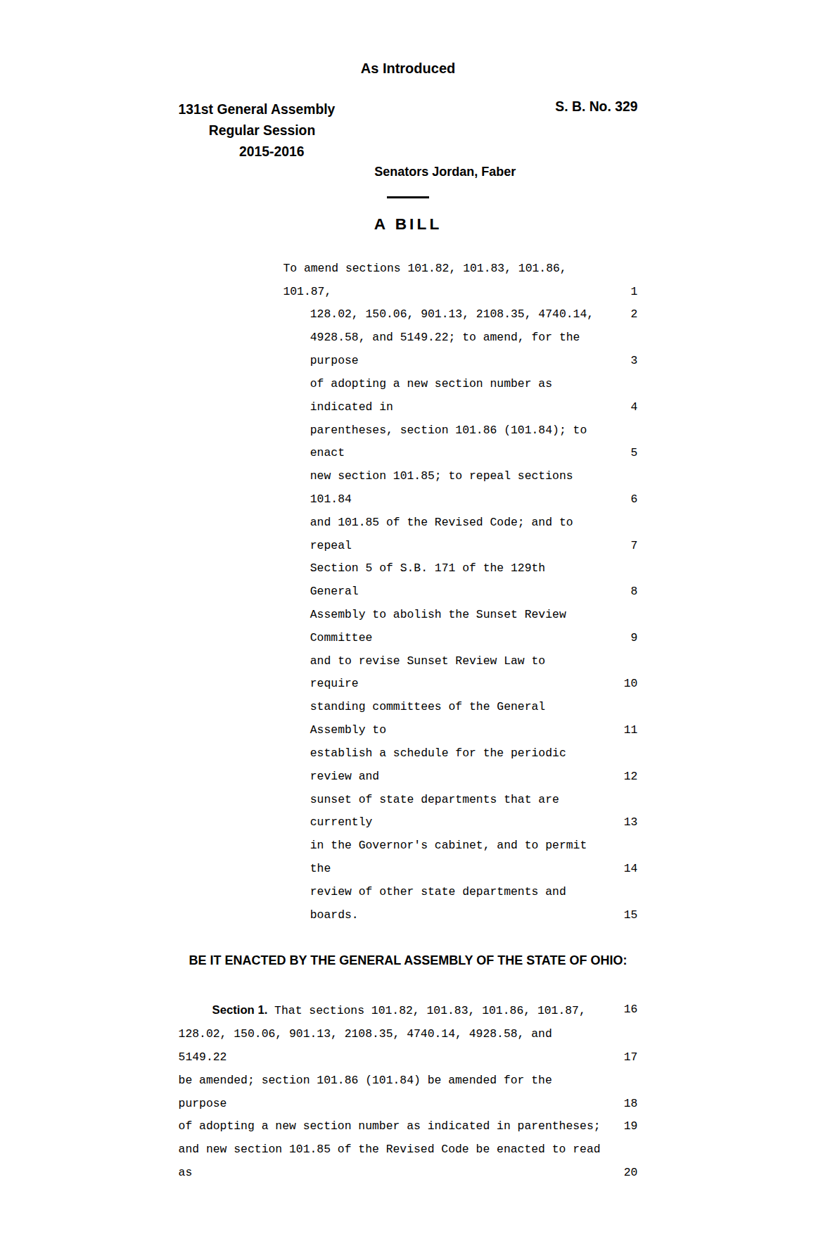As Introduced
| 131st General Assembly Regular Session 2015-2016 | S. B. No. 329 |
Senators Jordan, Faber
A BILL
To amend sections 101.82, 101.83, 101.86, 101.87,1 128.02, 150.06, 901.13, 2108.35, 4740.14,2 4928.58, and 5149.22; to amend, for the purpose3 of adopting a new section number as indicated in4 parentheses, section 101.86 (101.84); to enact5 new section 101.85; to repeal sections 101.846 and 101.85 of the Revised Code; and to repeal7 Section 5 of S.B. 171 of the 129th General8 Assembly to abolish the Sunset Review Committee9 and to revise Sunset Review Law to require10 standing committees of the General Assembly to11 establish a schedule for the periodic review and12 sunset of state departments that are currently13 in the Governor's cabinet, and to permit the14 review of other state departments and boards.15
BE IT ENACTED BY THE GENERAL ASSEMBLY OF THE STATE OF OHIO:
Section 1. That sections 101.82, 101.83, 101.86, 101.87,16 128.02, 150.06, 901.13, 2108.35, 4740.14, 4928.58, and 5149.2217 be amended; section 101.86 (101.84) be amended for the purpose18 of adopting a new section number as indicated in parentheses;19 and new section 101.85 of the Revised Code be enacted to read as20